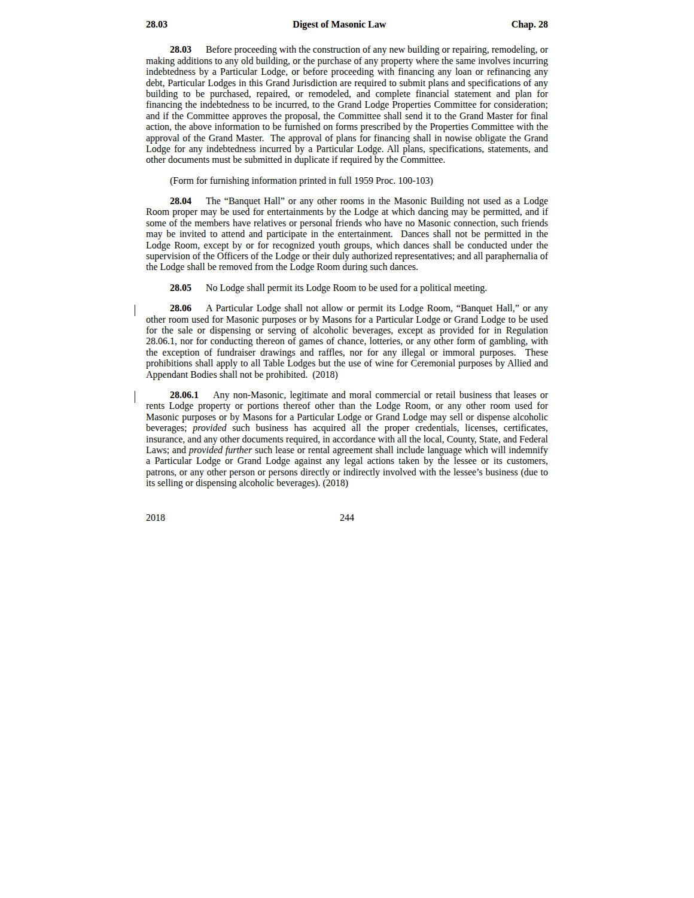28.03 Digest of Masonic Law Chap. 28
28.03 Before proceeding with the construction of any new building or repairing, remodeling, or making additions to any old building, or the purchase of any property where the same involves incurring indebtedness by a Particular Lodge, or before proceeding with financing any loan or refinancing any debt, Particular Lodges in this Grand Jurisdiction are required to submit plans and specifications of any building to be purchased, repaired, or remodeled, and complete financial statement and plan for financing the indebtedness to be incurred, to the Grand Lodge Properties Committee for consideration; and if the Committee approves the proposal, the Committee shall send it to the Grand Master for final action, the above information to be furnished on forms prescribed by the Properties Committee with the approval of the Grand Master. The approval of plans for financing shall in nowise obligate the Grand Lodge for any indebtedness incurred by a Particular Lodge. All plans, specifications, statements, and other documents must be submitted in duplicate if required by the Committee.
(Form for furnishing information printed in full 1959 Proc. 100-103)
28.04 The “Banquet Hall” or any other rooms in the Masonic Building not used as a Lodge Room proper may be used for entertainments by the Lodge at which dancing may be permitted, and if some of the members have relatives or personal friends who have no Masonic connection, such friends may be invited to attend and participate in the entertainment. Dances shall not be permitted in the Lodge Room, except by or for recognized youth groups, which dances shall be conducted under the supervision of the Officers of the Lodge or their duly authorized representatives; and all paraphernalia of the Lodge shall be removed from the Lodge Room during such dances.
28.05 No Lodge shall permit its Lodge Room to be used for a political meeting.
28.06 A Particular Lodge shall not allow or permit its Lodge Room, “Banquet Hall,” or any other room used for Masonic purposes or by Masons for a Particular Lodge or Grand Lodge to be used for the sale or dispensing or serving of alcoholic beverages, except as provided for in Regulation 28.06.1, nor for conducting thereon of games of chance, lotteries, or any other form of gambling, with the exception of fundraiser drawings and raffles, nor for any illegal or immoral purposes. These prohibitions shall apply to all Table Lodges but the use of wine for Ceremonial purposes by Allied and Appendant Bodies shall not be prohibited. (2018)
28.06.1 Any non-Masonic, legitimate and moral commercial or retail business that leases or rents Lodge property or portions thereof other than the Lodge Room, or any other room used for Masonic purposes or by Masons for a Particular Lodge or Grand Lodge may sell or dispense alcoholic beverages; provided such business has acquired all the proper credentials, licenses, certificates, insurance, and any other documents required, in accordance with all the local, County, State, and Federal Laws; and provided further such lease or rental agreement shall include language which will indemnify a Particular Lodge or Grand Lodge against any legal actions taken by the lessee or its customers, patrons, or any other person or persons directly or indirectly involved with the lessee’s business (due to its selling or dispensing alcoholic beverages). (2018)
2018 244 2018